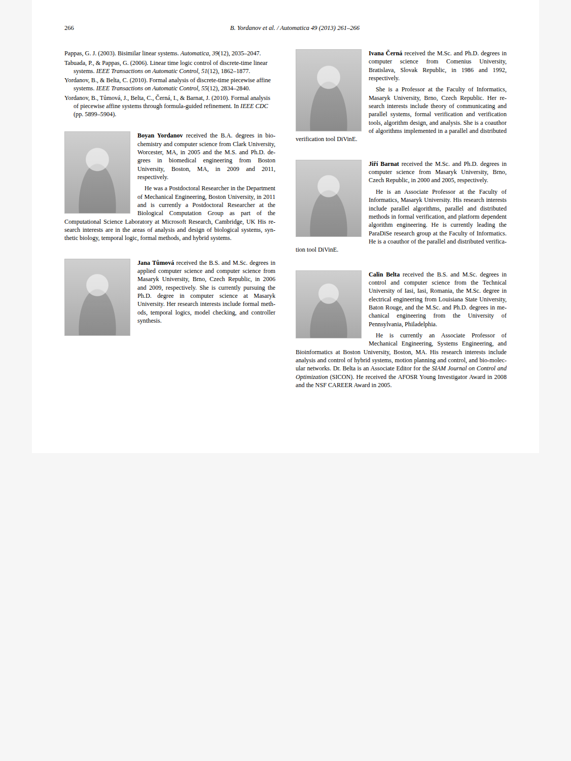266 B. Yordanov et al. / Automatica 49 (2013) 261–266
Pappas, G. J. (2003). Bisimilar linear systems. Automatica, 39(12), 2035–2047.
Tabuada, P., & Pappas, G. (2006). Linear time logic control of discrete-time linear systems. IEEE Transactions on Automatic Control, 51(12), 1862–1877.
Yordanov, B., & Belta, C. (2010). Formal analysis of discrete-time piecewise affine systems. IEEE Transactions on Automatic Control, 55(12), 2834–2840.
Yordanov, B., Tůmová, J., Belta, C., Černá, I., & Barnat, J. (2010). Formal analysis of piecewise affine systems through formula-guided refinement. In IEEE CDC (pp. 5899–5904).
Boyan Yordanov received the B.A. degrees in biochemistry and computer science from Clark University, Worcester, MA, in 2005 and the M.S. and Ph.D. degrees in biomedical engineering from Boston University, Boston, MA, in 2009 and 2011, respectively.
He was a Postdoctoral Researcher in the Department of Mechanical Engineering, Boston University, in 2011 and is currently a Postdoctoral Researcher at the Biological Computation Group as part of the Computational Science Laboratory at Microsoft Research, Cambridge, UK His research interests are in the areas of analysis and design of biological systems, synthetic biology, temporal logic, formal methods, and hybrid systems.
Jana Tůmová received the B.S. and M.Sc. degrees in applied computer science and computer science from Masaryk University, Brno, Czech Republic, in 2006 and 2009, respectively. She is currently pursuing the Ph.D. degree in computer science at Masaryk University. Her research interests include formal methods, temporal logics, model checking, and controller synthesis.
Ivana Černá received the M.Sc. and Ph.D. degrees in computer science from Comenius University, Bratislava, Slovak Republic, in 1986 and 1992, respectively.
She is a Professor at the Faculty of Informatics, Masaryk University, Brno, Czech Republic. Her research interests include theory of communicating and parallel systems, formal verification and verification tools, algorithm design, and analysis. She is a coauthor of algorithms implemented in a parallel and distributed verification tool DiVinE.
Jiří Barnat received the M.Sc. and Ph.D. degrees in computer science from Masaryk University, Brno, Czech Republic, in 2000 and 2005, respectively.
He is an Associate Professor at the Faculty of Informatics, Masaryk University. His research interests include parallel algorithms, parallel and distributed methods in formal verification, and platform dependent algorithm engineering. He is currently leading the ParaDiSe research group at the Faculty of Informatics. He is a coauthor of the parallel and distributed verification tool DiVinE.
Calin Belta received the B.S. and M.Sc. degrees in control and computer science from the Technical University of Iasi, Iasi, Romania, the M.Sc. degree in electrical engineering from Louisiana State University, Baton Rouge, and the M.Sc. and Ph.D. degrees in mechanical engineering from the University of Pennsylvania, Philadelphia.
He is currently an Associate Professor of Mechanical Engineering, Systems Engineering, and Bioinformatics at Boston University, Boston, MA. His research interests include analysis and control of hybrid systems, motion planning and control, and bio-molecular networks. Dr. Belta is an Associate Editor for the SIAM Journal on Control and Optimization (SICON). He received the AFOSR Young Investigator Award in 2008 and the NSF CAREER Award in 2005.